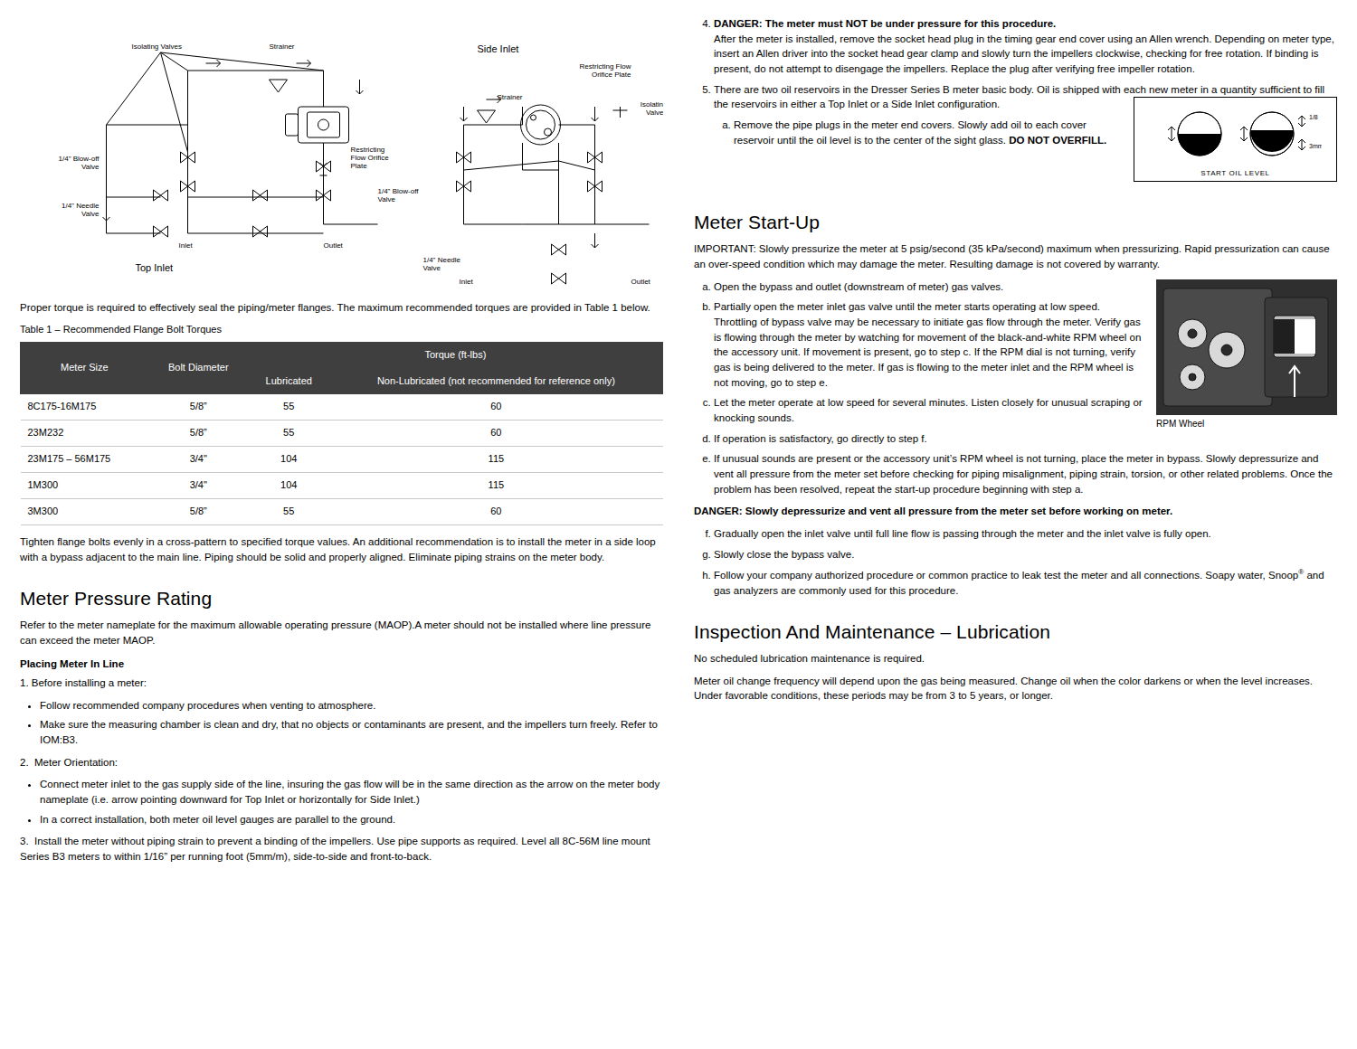Isolating Valves Strainer Side Inlet Restricting Flow Orifice Plate Strainer Isolating Valves 1/4" Blow-off Valve 1/4" Needle Valve Restricting Flow Orifice Plate 1/4" Blow-off Valve 1/4" Needle Valve Inlet Outlet Inlet Outlet Top Inlet
Proper torque is required to effectively seal the piping/meter flanges. The maximum recommended torques are provided in Table 1 below.
Table 1 – Recommended Flange Bolt Torques
| Meter Size | Bolt Diameter | Torque (ft-lbs) |
| --- | --- | --- |
| Lubricated | Non-Lubricated (not recommended for reference only) |
| 8C175-16M175 | 5/8” | 55 | 60 |
| 23M232 | 5/8” | 55 | 60 |
| 23M175 – 56M175 | 3/4" | 104 | 115 |
| 1M300 | 3/4" | 104 | 115 |
| 3M300 | 5/8” | 55 | 60 |
Tighten flange bolts evenly in a cross-pattern to specified torque values. An additional recommendation is to install the meter in a side loop with a bypass adjacent to the main line. Piping should be solid and properly aligned. Eliminate piping strains on the meter body.
Meter Pressure Rating
Refer to the meter nameplate for the maximum allowable operating pressure (MAOP).A meter should not be installed where line pressure can exceed the meter MAOP.
Placing Meter In Line
1. Before installing a meter:
Follow recommended company procedures when venting to atmosphere.
Make sure the measuring chamber is clean and dry, that no objects or contaminants are present, and the impellers turn freely. Refer to IOM:B3.
2. Meter Orientation:
Connect meter inlet to the gas supply side of the line, insuring the gas flow will be in the same direction as the arrow on the meter body nameplate (i.e. arrow pointing downward for Top Inlet or horizontally for Side Inlet.)
In a correct installation, both meter oil level gauges are parallel to the ground.
3. Install the meter without piping strain to prevent a binding of the impellers. Use pipe supports as required. Level all 8C-56M line mount Series B3 meters to within 1/16” per running foot (5mm/m), side-to-side and front-to-back.
DANGER: The meter must NOT be under pressure for this procedure.
After the meter is installed, remove the socket head plug in the timing gear end cover using an Allen wrench. Depending on meter type, insert an Allen driver into the socket head gear clamp and slowly turn the impellers clockwise, checking for free rotation. If binding is present, do not attempt to disengage the impellers. Replace the plug after verifying free impeller rotation.
There are two oil reservoirs in the Dresser Series B meter basic body. Oil is shipped with each new meter in a quantity sufficient to fill the reservoirs in either a Top Inlet or a Side Inlet configuration.
1/8 3mm
START OIL LEVEL
Remove the pipe plugs in the meter end covers. Slowly add oil to each cover reservoir until the oil level is to the center of the sight glass. DO NOT OVERFILL.
Meter Start-Up
IMPORTANT: Slowly pressurize the meter at 5 psig/second (35 kPa/second) maximum when pressurizing. Rapid pressurization can cause an over-speed condition which may damage the meter. Resulting damage is not covered by warranty.
RPM Wheel
Open the bypass and outlet (downstream of meter) gas valves.
Partially open the meter inlet gas valve until the meter starts operating at low speed. Throttling of bypass valve may be necessary to initiate gas flow through the meter. Verify gas is flowing through the meter by watching for movement of the black-and-white RPM wheel on the accessory unit. If movement is present, go to step c. If the RPM dial is not turning, verify gas is being delivered to the meter. If gas is flowing to the meter inlet and the RPM wheel is not moving, go to step e.
Let the meter operate at low speed for several minutes. Listen closely for unusual scraping or knocking sounds.
If operation is satisfactory, go directly to step f.
If unusual sounds are present or the accessory unit’s RPM wheel is not turning, place the meter in bypass. Slowly depressurize and vent all pressure from the meter set before checking for piping misalignment, piping strain, torsion, or other related problems. Once the problem has been resolved, repeat the start-up procedure beginning with step a.
DANGER: Slowly depressurize and vent all pressure from the meter set before working on meter.
Gradually open the inlet valve until full line flow is passing through the meter and the inlet valve is fully open.
Slowly close the bypass valve.
Follow your company authorized procedure or common practice to leak test the meter and all connections. Soapy water, Snoop® and gas analyzers are commonly used for this procedure.
Inspection And Maintenance – Lubrication
No scheduled lubrication maintenance is required.
Meter oil change frequency will depend upon the gas being measured. Change oil when the color darkens or when the level increases. Under favorable conditions, these periods may be from 3 to 5 years, or longer.